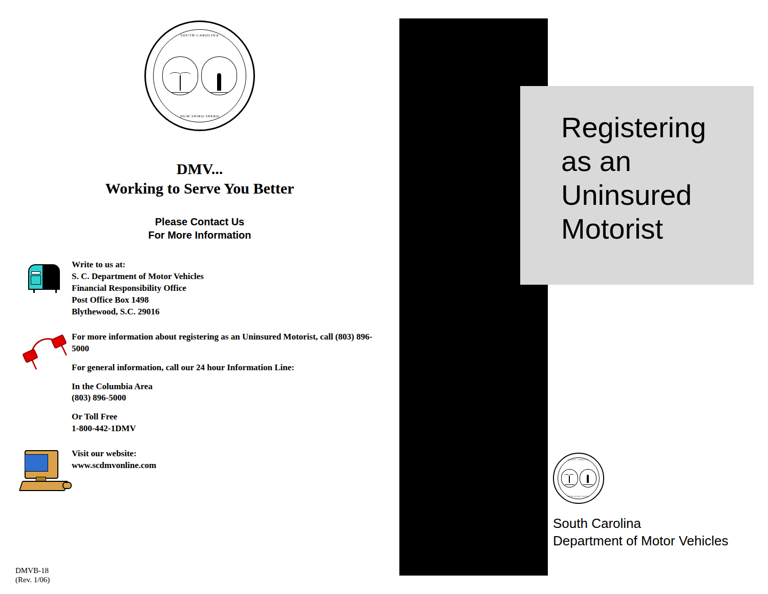SOUTH CAROLINA
DUM SPIRO SPERO
DMV...
Working to Serve You Better
Please Contact Us
For More Information
Write to us at:
S. C. Department of Motor Vehicles
Financial Responsibility Office
Post Office Box 1498
Blythewood, S.C. 29016
For more information about registering as an Uninsured Motorist, call (803) 896-5000
For general information, call our 24 hour Information Line:
In the Columbia Area
(803) 896-5000
Or Toll Free
1-800-442-1DMV
Visit our website:
www.scdmvonline.com
DMVB-18
(Rev. 1/06)
Registering
as an
Uninsured
Motorist
SOUTH CAROLINA
DUM SPIRO SPERO
South Carolina
Department of Motor Vehicles